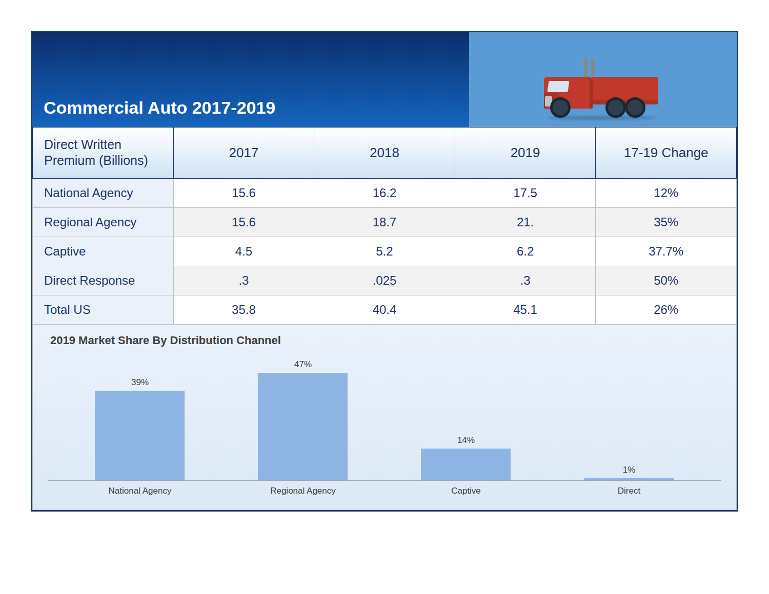Commercial Auto 2017-2019
| Direct Written Premium (Billions) | 2017 | 2018 | 2019 | 17-19 Change |
| --- | --- | --- | --- | --- |
| National Agency | 15.6 | 16.2 | 17.5 | 12% |
| Regional Agency | 15.6 | 18.7 | 21. | 35% |
| Captive | 4.5 | 5.2 | 6.2 | 37.7% |
| Direct Response | .3 | .025 | .3 | 50% |
| Total US | 35.8 | 40.4 | 45.1 | 26% |
2019 Market Share By Distribution Channel
39%
47%
14%
1%
National Agency
Regional Agency
Captive
Direct